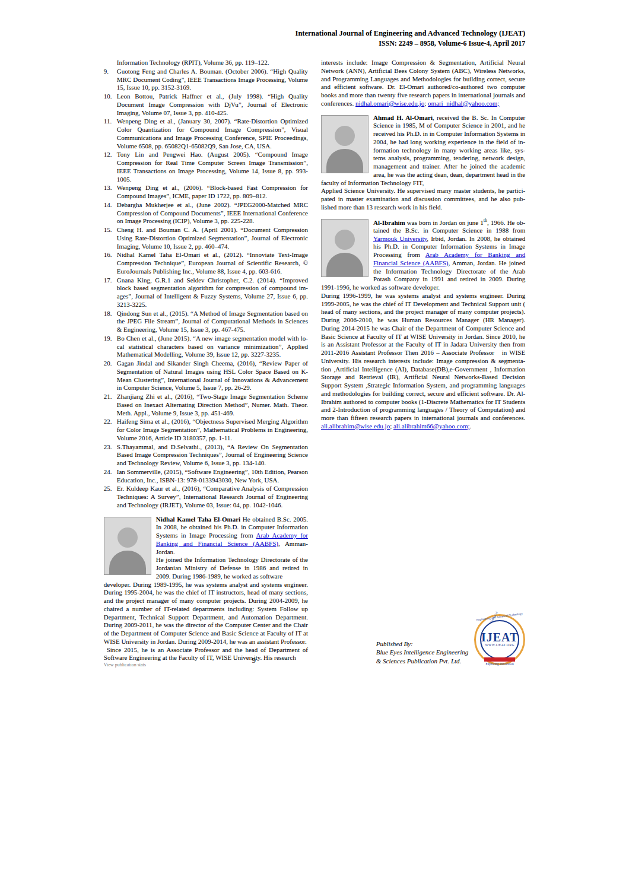International Journal of Engineering and Advanced Technology (IJEAT)
ISSN: 2249 – 8958, Volume-6 Issue-4, April 2017
Information Technology (RPIT), Volume 36, pp. 119–122.
Guotong Feng and Charles A. Bouman. (October 2006). “High Quality MRC Document Coding”, IEEE Transactions Image Processing, Volume 15, Issue 10, pp. 3152-3169.
Leon Bottou, Patrick Haffner et al., (July 1998). “High Quality Document Image Compression with DjVu”, Journal of Electronic Imaging, Volume 07, Issue 3, pp. 410-425.
Wenpeng Ding et al., (January 30, 2007). “Rate-Distortion Optimized Color Quantization for Compound Image Compression”, Visual Communications and Image Processing Conference, SPIE Proceedings, Volume 6508, pp. 65082Q1-65082Q9, San Jose, CA, USA.
Tony Lin and Pengwei Hao. (August 2005). “Compound Image Compression for Real Time Computer Screen Image Transmission”, IEEE Transactions on Image Processing, Volume 14, Issue 8, pp. 993-1005.
Wenpeng Ding et al., (2006). “Block-based Fast Compression for Compound Images”, ICME, paper ID 1722, pp. 809–812.
Debargha Mukherjee et al., (June 2002). “JPEG2000-Matched MRC Compression of Compound Documents”, IEEE International Conference on Image Processing (ICIP), Volume 3, pp. 225-228.
Cheng H. and Bouman C. A. (April 2001). “Document Compression Using Rate-Distortion Optimized Segmentation”, Journal of Electronic Imaging, Volume 10, Issue 2, pp. 460–474.
Nidhal Kamel Taha El-Omari et al., (2012). “Innoviate Text-Image Compression Technique”, European Journal of Scientific Research, © EuroJournals Publishing Inc., Volume 88, Issue 4, pp. 603-616.
Gnana King, G.R.1 and Seldev Christopher, C.2. (2014). “Improved block based segmentation algorithm for compression of compound images”, Journal of Intelligent & Fuzzy Systems, Volume 27, Issue 6, pp. 3213-3225.
Qindong Sun et al., (2015). “A Method of Image Segmentation based on the JPEG File Stream”, Journal of Computational Methods in Sciences & Engineering, Volume 15, Issue 3, pp. 467-475.
Bo Chen et al., (June 2015). “A new image segmentation model with local statistical characters based on variance minimization”, Applied Mathematical Modelling, Volume 39, Issue 12, pp. 3227-3235.
Gagan Jindal and Sikander Singh Cheema, (2016), “Review Paper of Segmentation of Natural Images using HSL Color Space Based on K-Mean Clustering”, International Journal of Innovations & Advancement in Computer Science, Volume 5, Issue 7, pp. 26-29.
Zhanjiang Zhi et al., (2016), “Two-Stage Image Segmentation Scheme Based on Inexact Alternating Direction Method”, Numer. Math. Theor. Meth. Appl., Volume 9, Issue 3, pp. 451-469.
Haifeng Sima et al., (2016), “Objectness Supervised Merging Algorithm for Color Image Segmentation”, Mathematical Problems in Engineering, Volume 2016, Article ID 3180357, pp. 1-11.
S.Thayammal, and D.Selvathi., (2013), “A Review On Segmentation Based Image Compression Techniques”, Journal of Engineering Science and Technology Review, Volume 6, Issue 3, pp. 134-140.
Ian Sommerville, (2015), “Software Engineering”, 10th Edition, Pearson Education, Inc., ISBN-13: 978-0133943030, New York, USA.
Er. Kuldeep Kaur et al., (2016), “Comparative Analysis of Compression Techniques: A Survey”, International Research Journal of Engineering and Technology (IRJET), Volume 03, Issue: 04, pp. 1042-1046.
Nidhal Kamel Taha El-Omari He obtained B.Sc. 2005. In 2008, he obtained his Ph.D. in Computer Information Systems in Image Processing from Arab Academy for Banking and Financial Science (AABFS), Amman-Jordan.
He joined the Information Technology Directorate of the Jordanian Ministry of Defense in 1986 and retired in 2009. During 1986-1989, he worked as software
developer. During 1989-1995, he was systems analyst and systems engineer. During 1995-2004, he was the chief of IT instructors, head of many sections, and the project manager of many computer projects. During 2004-2009, he chaired a number of IT-related departments including: System Follow up Department, Technical Support Department, and Automation Department. During 2009-2011, he was the director of the Computer Center and the Chair of the Department of Computer Science and Basic Science at Faculty of IT at WISE University in Jordan. During 2009-2014, he was an assistant Professor.
Since 2015, he is an Associate Professor and the head of Department of Software Engineering at the Faculty of IT, WISE University. His research
interests include: Image Compression & Segmentation, Artificial Neural Network (ANN), Artificial Bees Colony System (ABC), Wireless Networks, and Programming Languages and Methodologies for building correct, secure and efficient software. Dr. El-Omari authored/co-authored two computer books and more than twenty five research papers in international journals and conferences. nidhal.omari@wise.edu.jo; omari_nidhal@yahoo.com;
Ahmad H. Al-Omari, received the B. Sc. In Computer Science in 1985, M of Computer Science in 2001, and he received his Ph.D. in in Computer Information Systems in 2004, he had long working experience in the field of information technology in many working areas like, systems analysis, programming, tendering, network design, management and trainer. After he joined the academic area, he was the acting dean, dean, department head in the faculty of Information Technology FIT,
Applied Science University. He supervised many master students, he participated in master examination and discussion committees, and he also published more than 13 research work in his field.
Al-Ibrahim was born in Jordan on june 1th, 1966. He obtained the B.Sc. in Computer Science in 1988 from Yarmouk University, Irbid, Jordan. In 2008, he obtained his Ph.D. in Computer Information Systems in Image Processing from Arab Academy for Banking and Financial Science (AABFS), Amman, Jordan. He joined the Information Technology Directorate of the Arab Potash Company in 1991 and retired in 2009. During 1991-1996, he worked as software developer.
During 1996-1999, he was systems analyst and systems engineer. During 1999-2005, he was the chief of IT Development and Technical Support unit ( head of many sections, and the project manager of many computer projects). During 2006-2010, he was Human Resources Manager (HR Manager). During 2014-2015 he was Chair of the Department of Computer Science and Basic Science at Faculty of IT at WISE University in Jordan. Since 2010, he is an Assistant Professor at the Faculty of IT in Jadara University then from 2011-2016 Assistant Professor Then 2016 – Associate Professor in WISE University. His research interests include: Image compression & segmentation ,Artificial Intelligence (AI), Database(DB),e-Government , Information Storage and Retrieval (IR), Artificial Neural Networks-Based Decision Support System ,Strategic Information System, and programming languages and methodologies for building correct, secure and efficient software. Dr. Al-Ibrahim authored to computer books (1-Discrete Mathematics for IT Students and 2-Introduction of programming languages / Theory of Computation) and more than fifteen research papers in international journals and conferences. ali.alibrahim@wise.edu.jo; ali.alibrahim66@yahoo.com;.
View publication stats
9
Published By:
Blue Eyes Intelligence Engineering
& Sciences Publication Pvt. Ltd.
Engineering and Advanced Technology International Journal of
IJEAT
WWW.IJEAT.ORG
Exploring Innovation